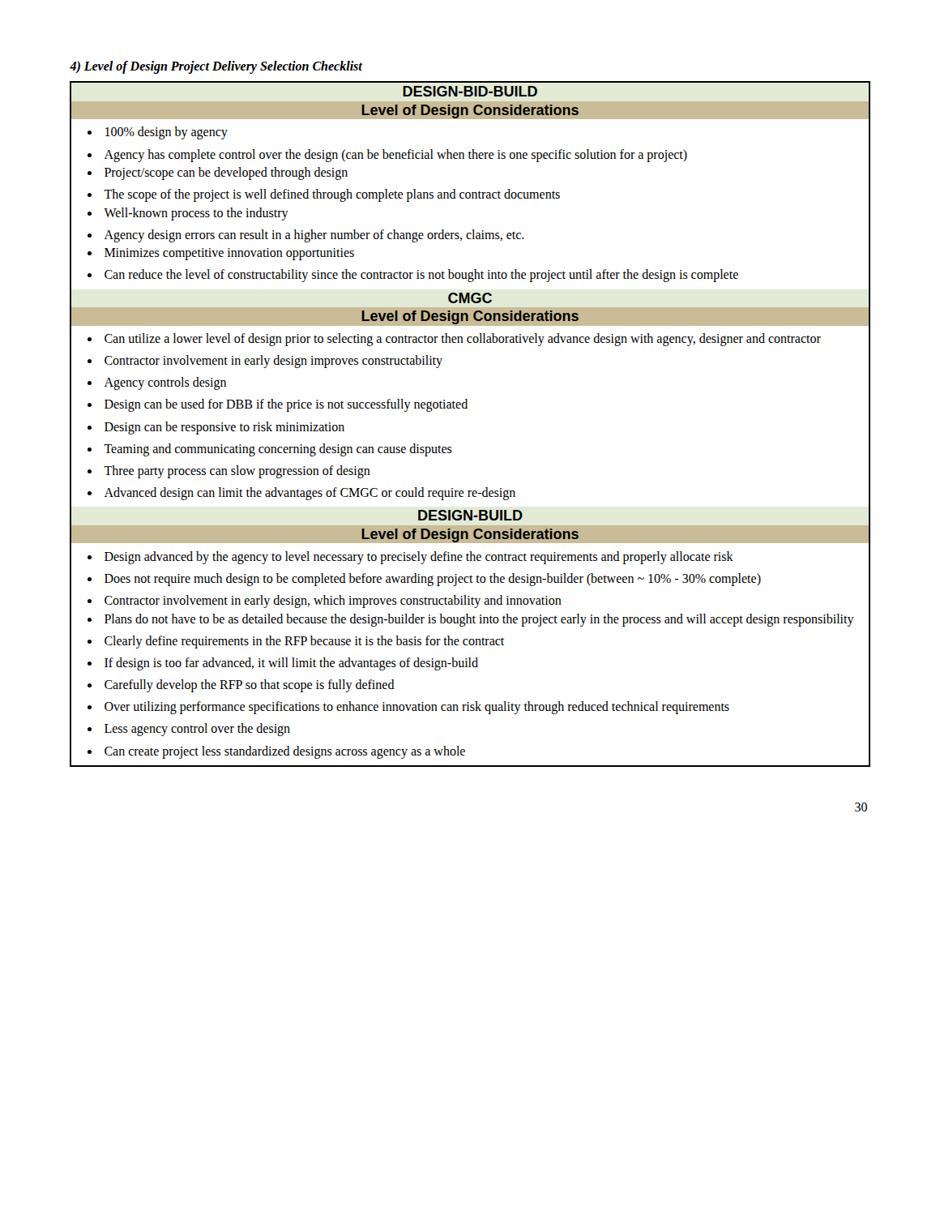4) Level of Design Project Delivery Selection Checklist
| DESIGN-BID-BUILD |
| Level of Design Considerations |
| 100% design by agency Agency has complete control over the design (can be beneficial when there is one specific solution for a project) Project/scope can be developed through design The scope of the project is well defined through complete plans and contract documents Well-known process to the industry Agency design errors can result in a higher number of change orders, claims, etc. Minimizes competitive innovation opportunities Can reduce the level of constructability since the contractor is not bought into the project until after the design is complete |
| CMGC |
| Level of Design Considerations |
| Can utilize a lower level of design prior to selecting a contractor then collaboratively advance design with agency, designer and contractor Contractor involvement in early design improves constructability Agency controls design Design can be used for DBB if the price is not successfully negotiated Design can be responsive to risk minimization Teaming and communicating concerning design can cause disputes Three party process can slow progression of design Advanced design can limit the advantages of CMGC or could require re-design |
| DESIGN-BUILD |
| Level of Design Considerations |
| Design advanced by the agency to level necessary to precisely define the contract requirements and properly allocate risk Does not require much design to be completed before awarding project to the design-builder (between ~ 10% - 30% complete) Contractor involvement in early design, which improves constructability and innovation Plans do not have to be as detailed because the design-builder is bought into the project early in the process and will accept design responsibility Clearly define requirements in the RFP because it is the basis for the contract If design is too far advanced, it will limit the advantages of design-build Carefully develop the RFP so that scope is fully defined Over utilizing performance specifications to enhance innovation can risk quality through reduced technical requirements Less agency control over the design Can create project less standardized designs across agency as a whole |
30